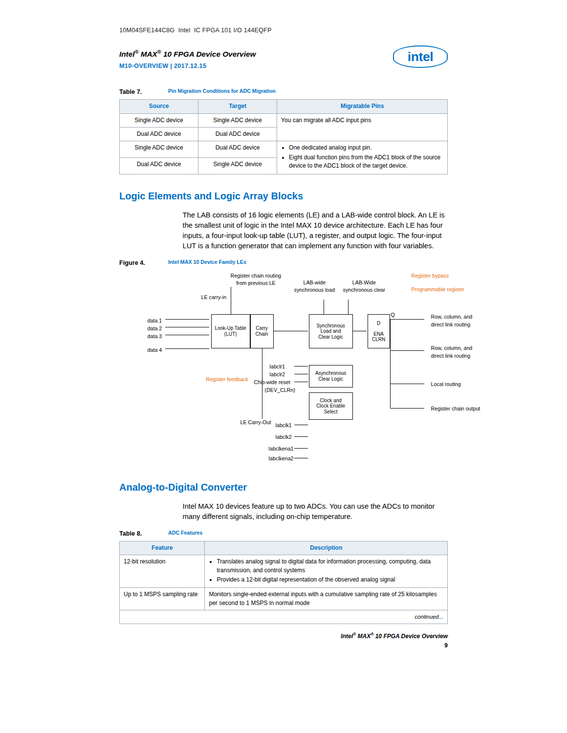10M04SFE144C8G Intel IC FPGA 101 I/O 144EQFP
Intel® MAX® 10 FPGA Device Overview
M10-OVERVIEW | 2017.12.15
intel
Table 7. Pin Migration Conditions for ADC Migration
| Source | Target | Migratable Pins |
| --- | --- | --- |
| Single ADC device | Single ADC device | You can migrate all ADC input pins |
| Dual ADC device | Dual ADC device |
| Single ADC device | Dual ADC device | One dedicated analog input pin. Eight dual function pins from the ADC1 block of the source device to the ADC1 block of the target device. |
| Dual ADC device | Single ADC device |
Logic Elements and Logic Array Blocks
The LAB consists of 16 logic elements (LE) and a LAB-wide control block. An LE is the smallest unit of logic in the Intel MAX 10 device architecture. Each LE has four inputs, a four-input look-up table (LUT), a register, and output logic. The four-input LUT is a function generator that can implement any function with four variables.
Figure 4. Intel MAX 10 Device Family LEs
Register chain routing
from previous LE
LAB-wide
synchronous load
LAB-Wide
synchronous clear
Register bypass
Programmable register
LE carry-in
data 1
data 2
data 3
data 4
Look-Up Table
(LUT)
Carry
Chain
Synchronous
Load and
Clear Logic
D
ENA
CLRN
Q
Asynchronous
Clear Logic
Clock and
Clock Enable
Select
labclr1
labclr2
Chip-wide reset
(DEV_CLRn)
Register feedback
LE Carry-Out
labclk1
labclk2
labclkena1
labclkena2
Row, column, and
direct link routing
Row, column, and
direct link routing
Local routing
Register chain output
Analog-to-Digital Converter
Intel MAX 10 devices feature up to two ADCs. You can use the ADCs to monitor many different signals, including on-chip temperature.
Table 8. ADC Features
| Feature | Description |
| --- | --- |
| 12-bit resolution | Translates analog signal to digital data for information processing, computing, data transmission, and control systems Provides a 12-bit digital representation of the observed analog signal |
| Up to 1 MSPS sampling rate | Monitors single-ended external inputs with a cumulative sampling rate of 25 kilosamples per second to 1 MSPS in normal mode |
| continued... |
Intel® MAX® 10 FPGA Device Overview
9